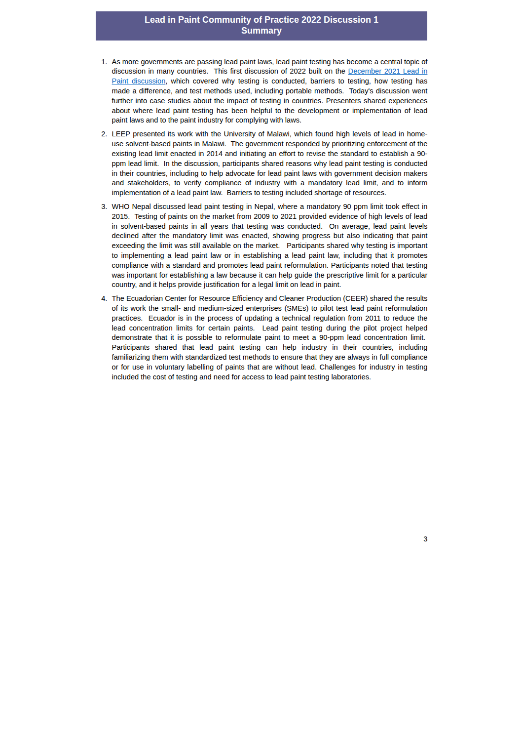Lead in Paint Community of Practice 2022 Discussion 1
Summary
As more governments are passing lead paint laws, lead paint testing has become a central topic of discussion in many countries. This first discussion of 2022 built on the December 2021 Lead in Paint discussion, which covered why testing is conducted, barriers to testing, how testing has made a difference, and test methods used, including portable methods. Today's discussion went further into case studies about the impact of testing in countries. Presenters shared experiences about where lead paint testing has been helpful to the development or implementation of lead paint laws and to the paint industry for complying with laws.
LEEP presented its work with the University of Malawi, which found high levels of lead in home-use solvent-based paints in Malawi. The government responded by prioritizing enforcement of the existing lead limit enacted in 2014 and initiating an effort to revise the standard to establish a 90-ppm lead limit. In the discussion, participants shared reasons why lead paint testing is conducted in their countries, including to help advocate for lead paint laws with government decision makers and stakeholders, to verify compliance of industry with a mandatory lead limit, and to inform implementation of a lead paint law. Barriers to testing included shortage of resources.
WHO Nepal discussed lead paint testing in Nepal, where a mandatory 90 ppm limit took effect in 2015. Testing of paints on the market from 2009 to 2021 provided evidence of high levels of lead in solvent-based paints in all years that testing was conducted. On average, lead paint levels declined after the mandatory limit was enacted, showing progress but also indicating that paint exceeding the limit was still available on the market. Participants shared why testing is important to implementing a lead paint law or in establishing a lead paint law, including that it promotes compliance with a standard and promotes lead paint reformulation. Participants noted that testing was important for establishing a law because it can help guide the prescriptive limit for a particular country, and it helps provide justification for a legal limit on lead in paint.
The Ecuadorian Center for Resource Efficiency and Cleaner Production (CEER) shared the results of its work the small- and medium-sized enterprises (SMEs) to pilot test lead paint reformulation practices. Ecuador is in the process of updating a technical regulation from 2011 to reduce the lead concentration limits for certain paints. Lead paint testing during the pilot project helped demonstrate that it is possible to reformulate paint to meet a 90-ppm lead concentration limit. Participants shared that lead paint testing can help industry in their countries, including familiarizing them with standardized test methods to ensure that they are always in full compliance or for use in voluntary labelling of paints that are without lead. Challenges for industry in testing included the cost of testing and need for access to lead paint testing laboratories.
3